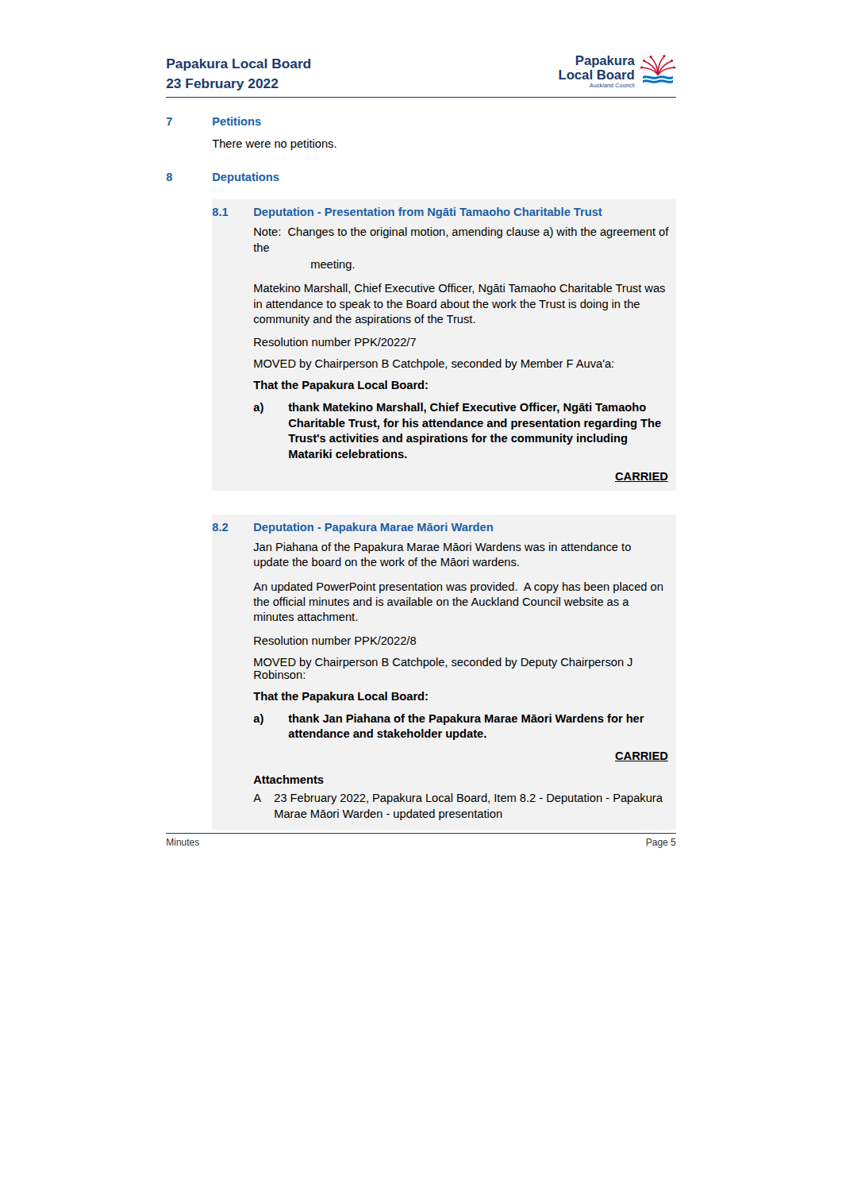Papakura Local Board
23 February 2022
Papakura Local Board Auckland Council
7
Petitions
There were no petitions.
8
Deputations
8.1
Deputation - Presentation from Ngāti Tamaoho Charitable Trust
Note: Changes to the original motion, amending clause a) with the agreement of the
meeting.
Matekino Marshall, Chief Executive Officer, Ngāti Tamaoho Charitable Trust was in attendance to speak to the Board about the work the Trust is doing in the community and the aspirations of the Trust.
Resolution number PPK/2022/7
MOVED by Chairperson B Catchpole, seconded by Member F Auva'a:
That the Papakura Local Board:
a)
thank Matekino Marshall, Chief Executive Officer, Ngāti Tamaoho Charitable Trust, for his attendance and presentation regarding The Trust's activities and aspirations for the community including Matariki celebrations.
CARRIED
8.2
Deputation - Papakura Marae Māori Warden
Jan Piahana of the Papakura Marae Māori Wardens was in attendance to update the board on the work of the Māori wardens.
An updated PowerPoint presentation was provided. A copy has been placed on the official minutes and is available on the Auckland Council website as a
minutes attachment.
Resolution number PPK/2022/8
MOVED by Chairperson B Catchpole, seconded by Deputy Chairperson J Robinson:
That the Papakura Local Board:
a)
thank Jan Piahana of the Papakura Marae Māori Wardens for her attendance and stakeholder update.
CARRIED
Attachments
A
23 February 2022, Papakura Local Board, Item 8.2 - Deputation - Papakura Marae Māori Warden - updated presentation
Minutes
Page 5